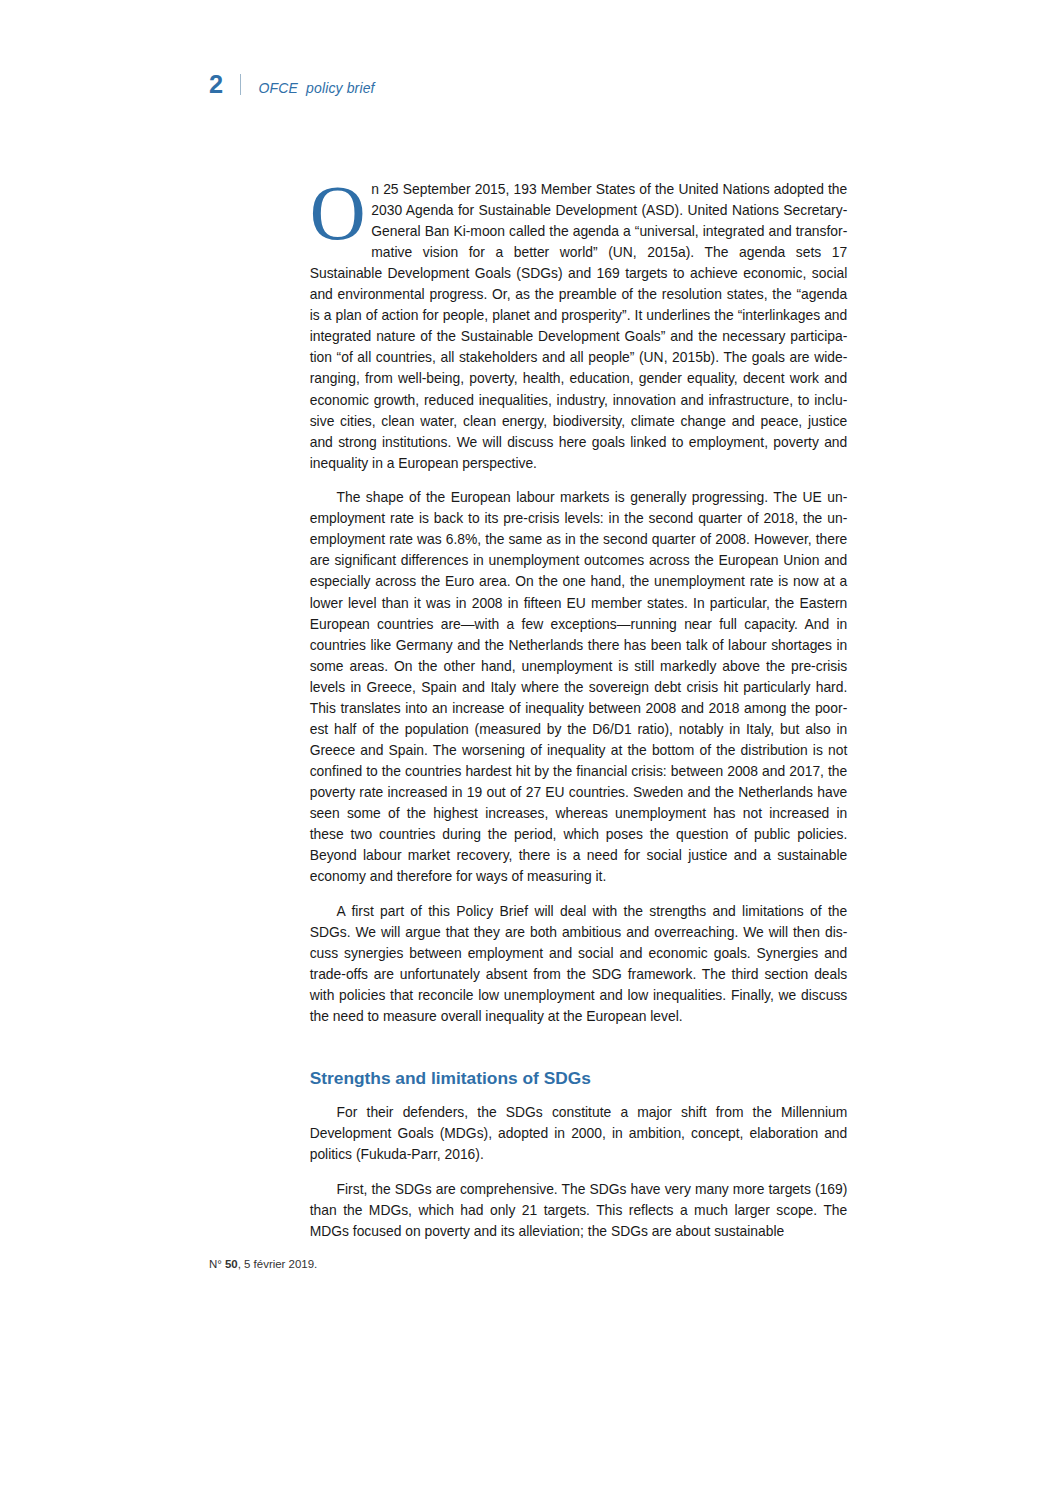2 OFCE policy brief
On 25 September 2015, 193 Member States of the United Nations adopted the 2030 Agenda for Sustainable Development (ASD). United Nations Secretary-General Ban Ki-moon called the agenda a “universal, integrated and transformative vision for a better world” (UN, 2015a). The agenda sets 17 Sustainable Development Goals (SDGs) and 169 targets to achieve economic, social and environmental progress. Or, as the preamble of the resolution states, the “agenda is a plan of action for people, planet and prosperity”. It underlines the “interlinkages and integrated nature of the Sustainable Development Goals” and the necessary participation “of all countries, all stakeholders and all people” (UN, 2015b). The goals are wide-ranging, from well-being, poverty, health, education, gender equality, decent work and economic growth, reduced inequalities, industry, innovation and infrastructure, to inclusive cities, clean water, clean energy, biodiversity, climate change and peace, justice and strong institutions. We will discuss here goals linked to employment, poverty and inequality in a European perspective.
The shape of the European labour markets is generally progressing. The UE unemployment rate is back to its pre-crisis levels: in the second quarter of 2018, the unemployment rate was 6.8%, the same as in the second quarter of 2008. However, there are significant differences in unemployment outcomes across the European Union and especially across the Euro area. On the one hand, the unemployment rate is now at a lower level than it was in 2008 in fifteen EU member states. In particular, the Eastern European countries are—with a few exceptions—running near full capacity. And in countries like Germany and the Netherlands there has been talk of labour shortages in some areas. On the other hand, unemployment is still markedly above the pre-crisis levels in Greece, Spain and Italy where the sovereign debt crisis hit particularly hard. This translates into an increase of inequality between 2008 and 2018 among the poorest half of the population (measured by the D6/D1 ratio), notably in Italy, but also in Greece and Spain. The worsening of inequality at the bottom of the distribution is not confined to the countries hardest hit by the financial crisis: between 2008 and 2017, the poverty rate increased in 19 out of 27 EU countries. Sweden and the Netherlands have seen some of the highest increases, whereas unemployment has not increased in these two countries during the period, which poses the question of public policies. Beyond labour market recovery, there is a need for social justice and a sustainable economy and therefore for ways of measuring it.
A first part of this Policy Brief will deal with the strengths and limitations of the SDGs. We will argue that they are both ambitious and overreaching. We will then discuss synergies between employment and social and economic goals. Synergies and trade-offs are unfortunately absent from the SDG framework. The third section deals with policies that reconcile low unemployment and low inequalities. Finally, we discuss the need to measure overall inequality at the European level.
Strengths and limitations of SDGs
For their defenders, the SDGs constitute a major shift from the Millennium Development Goals (MDGs), adopted in 2000, in ambition, concept, elaboration and politics (Fukuda-Parr, 2016).
First, the SDGs are comprehensive. The SDGs have very many more targets (169) than the MDGs, which had only 21 targets. This reflects a much larger scope. The MDGs focused on poverty and its alleviation; the SDGs are about sustainable
N° 50, 5 février 2019.